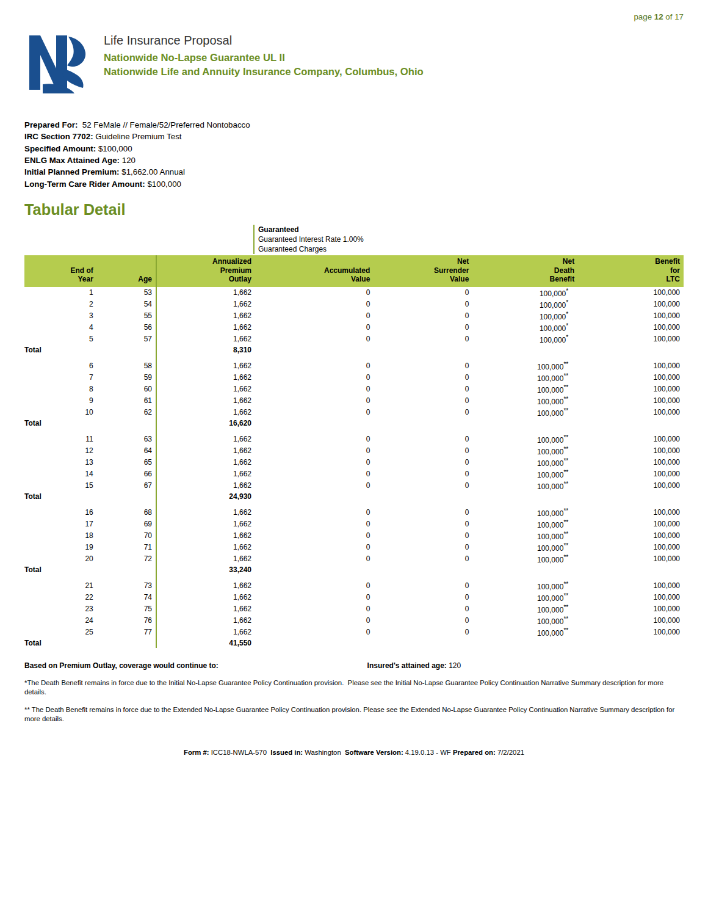page 12 of 17
Life Insurance Proposal
Nationwide No-Lapse Guarantee UL II
Nationwide Life and Annuity Insurance Company, Columbus, Ohio
Prepared For: 52 FeMale // Female/52/Preferred Nontobacco
IRC Section 7702: Guideline Premium Test
Specified Amount: $100,000
ENLG Max Attained Age: 120
Initial Planned Premium: $1,662.00 Annual
Long-Term Care Rider Amount: $100,000
Tabular Detail
Guaranteed
Guaranteed Interest Rate 1.00%
Guaranteed Charges
| End of Year | Age | Annualized Premium Outlay | Accumulated Value | Net Surrender Value | Net Death Benefit | Benefit for LTC |
| --- | --- | --- | --- | --- | --- | --- |
| 1 | 53 | 1,662 | 0 | 0 | 100,000 * | 100,000 |
| 2 | 54 | 1,662 | 0 | 0 | 100,000 * | 100,000 |
| 3 | 55 | 1,662 | 0 | 0 | 100,000 * | 100,000 |
| 4 | 56 | 1,662 | 0 | 0 | 100,000 * | 100,000 |
| 5 | 57 | 1,662 | 0 | 0 | 100,000 * | 100,000 |
| Total | 8,310 | | | | |
| 6 | 58 | 1,662 | 0 | 0 | 100,000 ** | 100,000 |
| 7 | 59 | 1,662 | 0 | 0 | 100,000 ** | 100,000 |
| 8 | 60 | 1,662 | 0 | 0 | 100,000 ** | 100,000 |
| 9 | 61 | 1,662 | 0 | 0 | 100,000 ** | 100,000 |
| 10 | 62 | 1,662 | 0 | 0 | 100,000 ** | 100,000 |
| Total | 16,620 | | | | |
| 11 | 63 | 1,662 | 0 | 0 | 100,000 ** | 100,000 |
| 12 | 64 | 1,662 | 0 | 0 | 100,000 ** | 100,000 |
| 13 | 65 | 1,662 | 0 | 0 | 100,000 ** | 100,000 |
| 14 | 66 | 1,662 | 0 | 0 | 100,000 ** | 100,000 |
| 15 | 67 | 1,662 | 0 | 0 | 100,000 ** | 100,000 |
| Total | 24,930 | | | | |
| 16 | 68 | 1,662 | 0 | 0 | 100,000 ** | 100,000 |
| 17 | 69 | 1,662 | 0 | 0 | 100,000 ** | 100,000 |
| 18 | 70 | 1,662 | 0 | 0 | 100,000 ** | 100,000 |
| 19 | 71 | 1,662 | 0 | 0 | 100,000 ** | 100,000 |
| 20 | 72 | 1,662 | 0 | 0 | 100,000 ** | 100,000 |
| Total | 33,240 | | | | |
| 21 | 73 | 1,662 | 0 | 0 | 100,000 ** | 100,000 |
| 22 | 74 | 1,662 | 0 | 0 | 100,000 ** | 100,000 |
| 23 | 75 | 1,662 | 0 | 0 | 100,000 ** | 100,000 |
| 24 | 76 | 1,662 | 0 | 0 | 100,000 ** | 100,000 |
| 25 | 77 | 1,662 | 0 | 0 | 100,000 ** | 100,000 |
| Total | 41,550 | | | | |
Based on Premium Outlay, coverage would continue to:
Insured's attained age: 120
*The Death Benefit remains in force due to the Initial No-Lapse Guarantee Policy Continuation provision. Please see the Initial No-Lapse Guarantee Policy Continuation Narrative Summary description for more details.
** The Death Benefit remains in force due to the Extended No-Lapse Guarantee Policy Continuation provision. Please see the Extended No-Lapse Guarantee Policy Continuation Narrative Summary description for more details.
Form #: ICC18-NWLA-570 Issued in: Washington Software Version: 4.19.0.13 - WF Prepared on: 7/2/2021